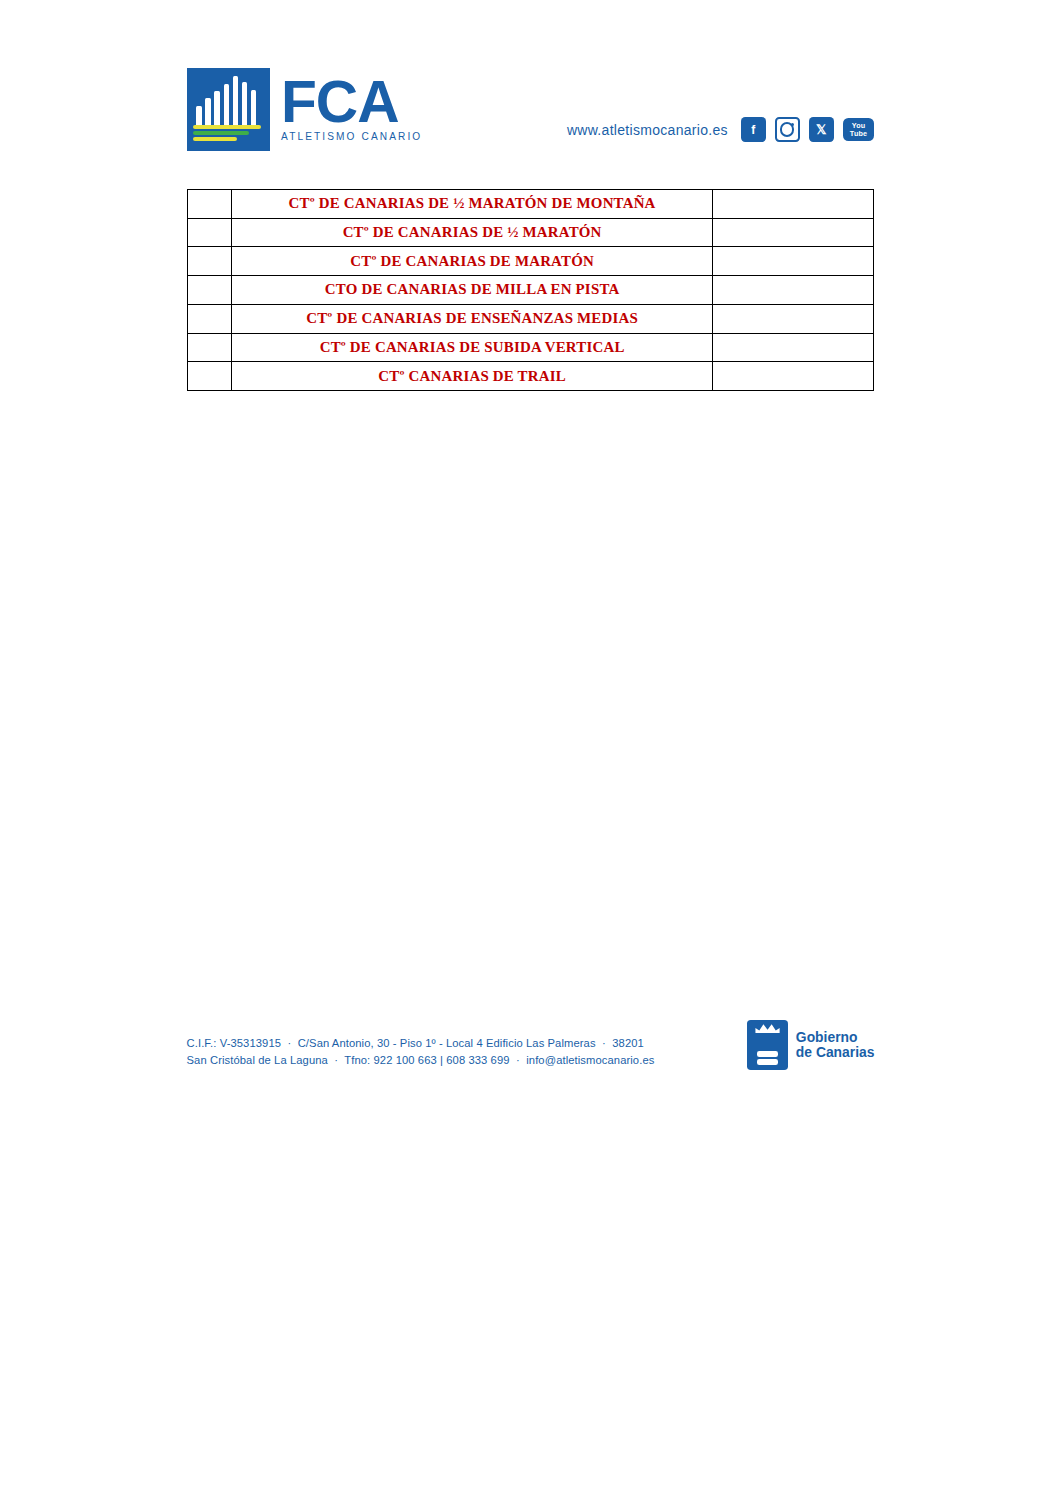FCA
ATLETISMO CANARIO
www.atletismocanario.es f 𝕏 You Tube
| | CTº DE CANARIAS DE ½ MARATÓN DE MONTAÑA | |
| | CTº DE CANARIAS DE ½ MARATÓN | |
| | CTº DE CANARIAS DE MARATÓN | |
| | CTO DE CANARIAS DE MILLA EN PISTA | |
| | CTº DE CANARIAS DE ENSEÑANZAS MEDIAS | |
| | CTº DE CANARIAS DE SUBIDA VERTICAL | |
| | CTº CANARIAS DE TRAIL | |
C.I.F.: V-35313915 · C/San Antonio, 30 - Piso 1º - Local 4 Edificio Las Palmeras · 38201
San Cristóbal de La Laguna · Tfno: 922 100 663 | 608 333 699 · info@atletismocanario.es
Gobierno
de Canarias